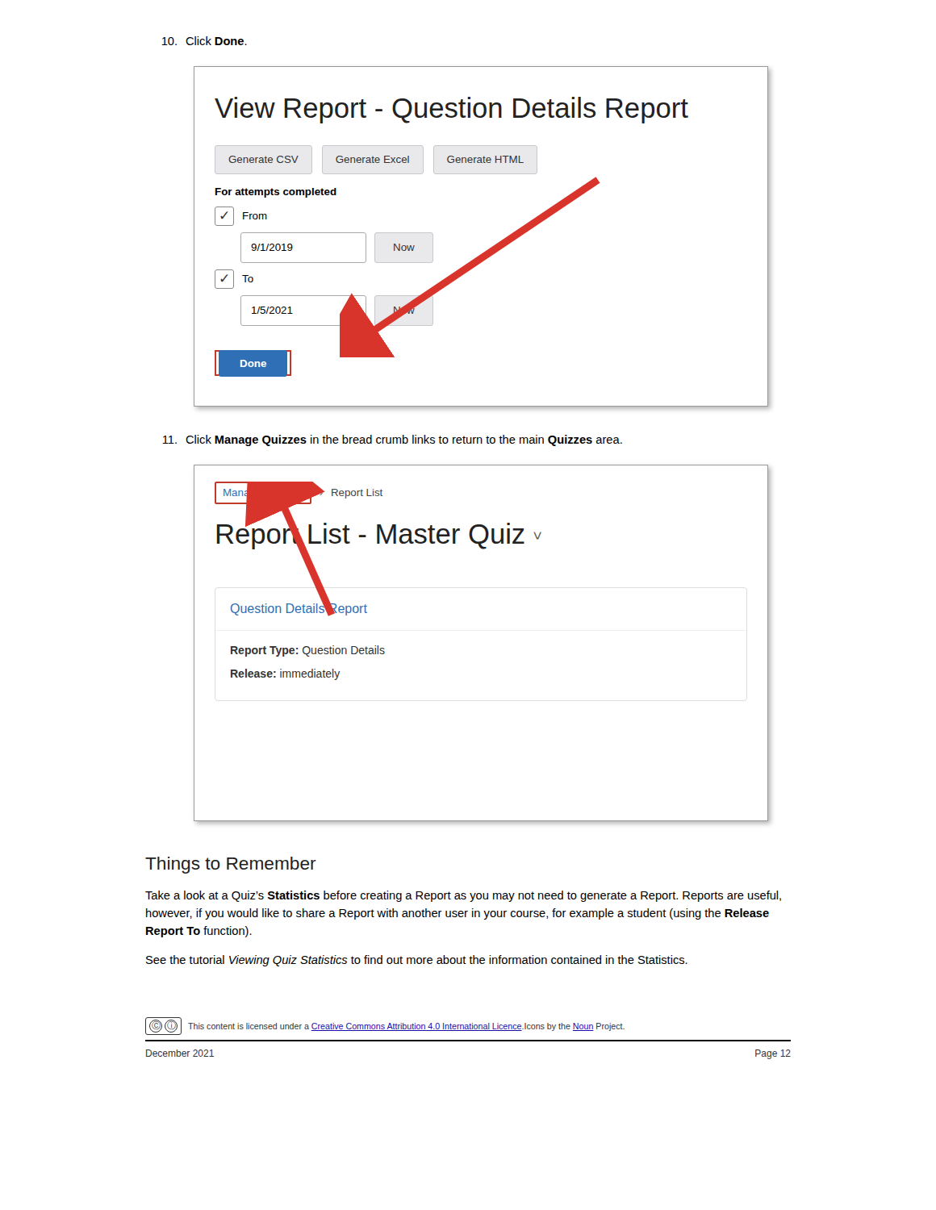10. Click Done.
View Report - Question Details Report
Generate CSV Generate Excel Generate HTML
For attempts completed
✓ From
9/1/2019 Now
✓ To
1/5/2021 Now
Done
11. Click Manage Quizzes in the bread crumb links to return to the main Quizzes area.
Manage Quizzes › Report List
Report List - Master Quiz
>
Question Details Report
Report Type: Question Details
Release: immediately
Things to Remember
Take a look at a Quiz’s Statistics before creating a Report as you may not need to generate a Report. Reports are useful, however, if you would like to share a Report with another user in your course, for example a student (using the Release Report To function).
See the tutorial Viewing Quiz Statistics to find out more about the information contained in the Statistics.
Ⓒⓘ This content is licensed under a Creative Commons Attribution 4.0 International Licence.Icons by the Noun Project.
December 2021 Page 12